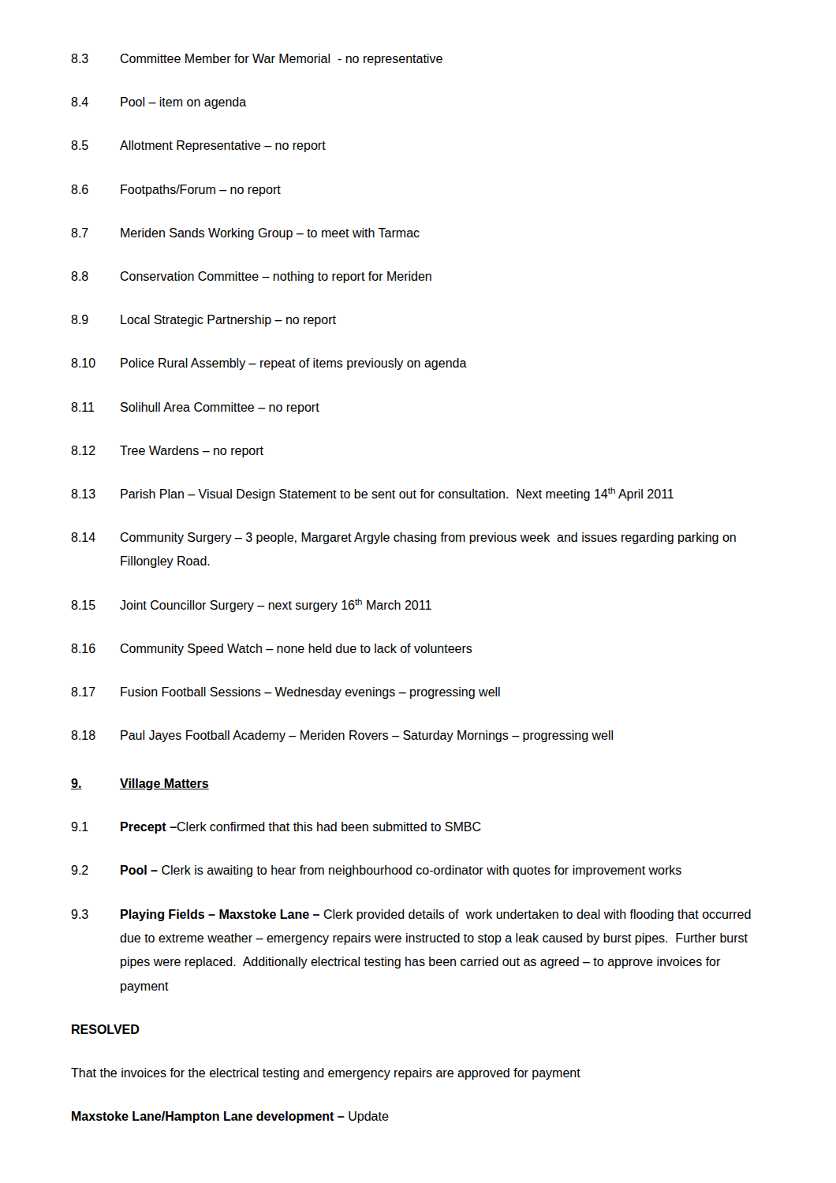8.3
Committee Member for War Memorial - no representative
8.4
Pool – item on agenda
8.5
Allotment Representative – no report
8.6
Footpaths/Forum – no report
8.7
Meriden Sands Working Group – to meet with Tarmac
8.8
Conservation Committee – nothing to report for Meriden
8.9
Local Strategic Partnership – no report
8.10
Police Rural Assembly – repeat of items previously on agenda
8.11
Solihull Area Committee – no report
8.12
Tree Wardens – no report
8.13
Parish Plan – Visual Design Statement to be sent out for consultation. Next meeting 14th April 2011
8.14
Community Surgery – 3 people, Margaret Argyle chasing from previous week and issues regarding parking on Fillongley Road.
8.15
Joint Councillor Surgery – next surgery 16th March 2011
8.16
Community Speed Watch – none held due to lack of volunteers
8.17
Fusion Football Sessions – Wednesday evenings – progressing well
8.18
Paul Jayes Football Academy – Meriden Rovers – Saturday Mornings – progressing well
9.
Village Matters
9.1
Precept –Clerk confirmed that this had been submitted to SMBC
9.2
Pool – Clerk is awaiting to hear from neighbourhood co-ordinator with quotes for improvement works
9.3
Playing Fields – Maxstoke Lane – Clerk provided details of work undertaken to deal with flooding that occurred due to extreme weather – emergency repairs were instructed to stop a leak caused by burst pipes. Further burst pipes were replaced. Additionally electrical testing has been carried out as agreed – to approve invoices for payment
RESOLVED
That the invoices for the electrical testing and emergency repairs are approved for payment
Maxstoke Lane/Hampton Lane development – Update